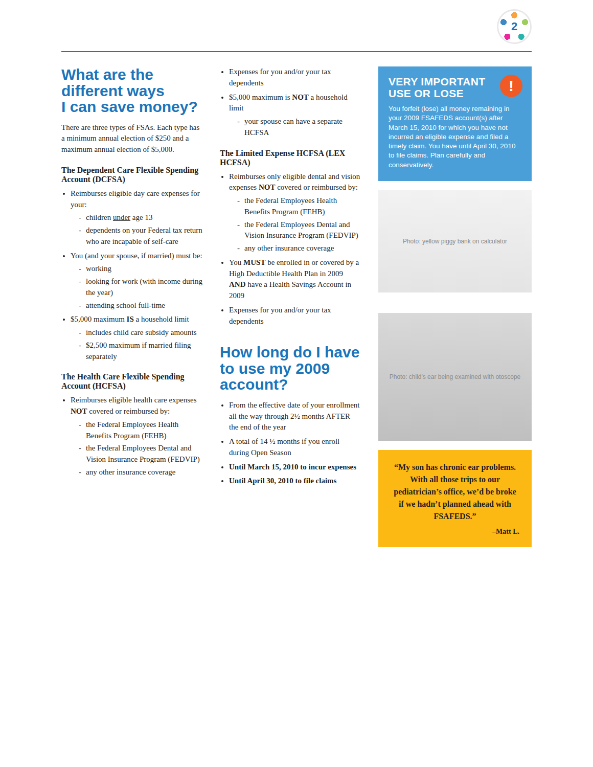2
What are the
different ways
I can save money?
There are three types of FSAs. Each type has a minimum annual election of $250 and a maximum annual election of $5,000.
The Dependent Care Flexible Spending Account (DCFSA)
Reimburses eligible day care expenses for your:
children under age 13
dependents on your Federal tax return who are incapable of self-care
You (and your spouse, if married) must be:
working
looking for work (with income during the year)
attending school full-time
$5,000 maximum IS a household limit
includes child care subsidy amounts
$2,500 maximum if married filing separately
The Health Care Flexible Spending Account (HCFSA)
Reimburses eligible health care expenses NOT covered or reimbursed by:
the Federal Employees Health Benefits Program (FEHB)
the Federal Employees Dental and Vision Insurance Program (FEDVIP)
any other insurance coverage
Expenses for you and/or your tax dependents
$5,000 maximum is NOT a household limit
your spouse can have a separate HCFSA
The Limited Expense HCFSA (LEX HCFSA)
Reimburses only eligible dental and vision expenses NOT covered or reimbursed by:
the Federal Employees Health Benefits Program (FEHB)
the Federal Employees Dental and Vision Insurance Program (FEDVIP)
any other insurance coverage
You MUST be enrolled in or covered by a High Deductible Health Plan in 2009 AND have a Health Savings Account in 2009
Expenses for you and/or your tax dependents
How long do I have
to use my 2009
account?
From the effective date of your enrollment all the way through 2½ months AFTER the end of the year
A total of 14 ½ months if you enroll during Open Season
Until March 15, 2010 to incur expenses
Until April 30, 2010 to file claims
!
VERY IMPORTANT
USE OR LOSE
You forfeit (lose) all money remaining in your 2009 FSAFEDS account(s) after March 15, 2010 for which you have not incurred an eligible expense and filed a timely claim. You have until April 30, 2010 to file claims. Plan carefully and conservatively.
Photo: yellow piggy bank on calculator
Photo: child's ear being examined with otoscope
“My son has chronic ear problems. With all those trips to our pediatrician’s office, we’d be broke if we hadn’t planned ahead with FSAFEDS.”
–Matt L.